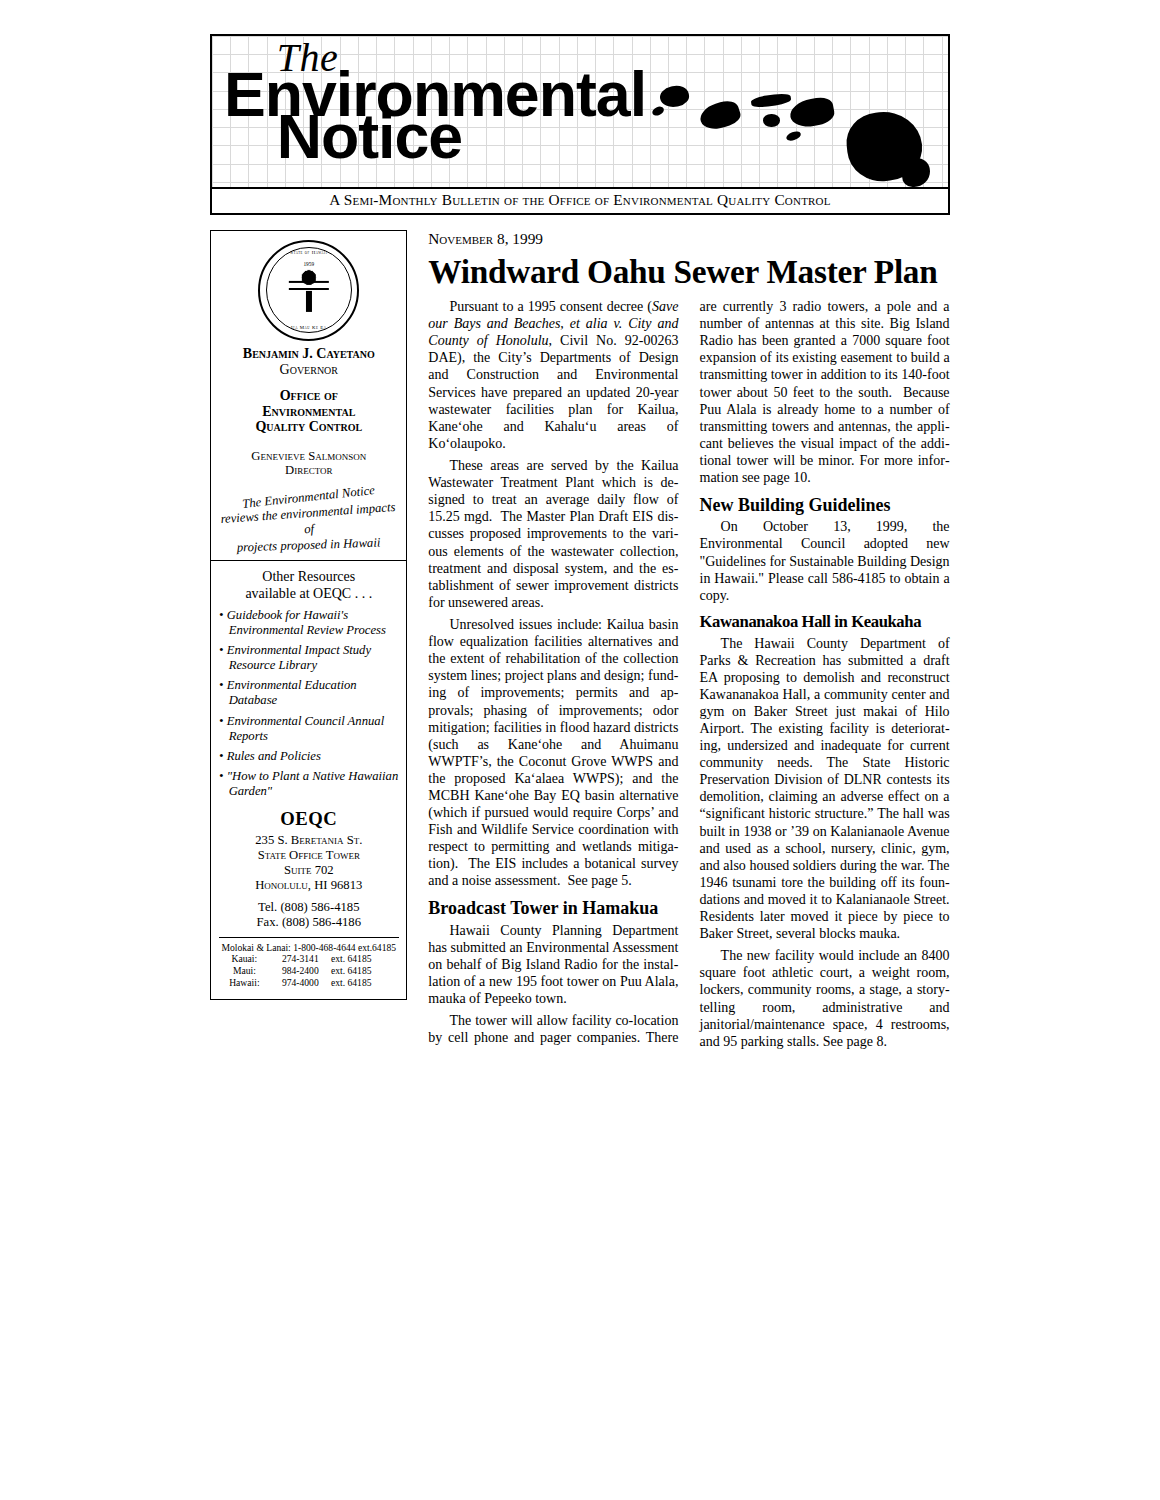The Environmental Notice
A Semi-Monthly Bulletin of the Office of Environmental Quality Control
State of Hawaii
1959
Ua Mau Ke Ea
Benjamin J. Cayetano Governor
Office of
Environmental
Quality Control
Genevieve Salmonson
Director
The Environmental Notice reviews the environmental impacts of projects proposed in Hawaii
Other Resources
available at OEQC . . .
Guidebook for Hawaii's Environmental Review Process
Environmental Impact Study Resource Library
Environmental Education Database
Environmental Council Annual Reports
Rules and Policies
"How to Plant a Native Hawaiian Garden"
OEQC
235 S. Beretania St.
State Office Tower
Suite 702
Honolulu, HI 96813
Tel. (808) 586-4185
Fax. (808) 586-4186
Molokai & Lanai: 1-800-468-4644 ext.64185
| Kauai: | 274-3141 | ext. 64185 |
| Maui: | 984-2400 | ext. 64185 |
| Hawaii: | 974-4000 | ext. 64185 |
November 8, 1999
Windward Oahu Sewer Master Plan
Pursuant to a 1995 consent decree (Save our Bays and Beaches, et alia v. City and County of Honolulu, Civil No. 92-00263 DAE), the City’s Departments of Design and Construction and Environmental Services have prepared an updated 20-year wastewater facilities plan for Kailua, Kane‘ohe and Kahalu‘u areas of Ko‘olaupoko.
These areas are served by the Kailua Wastewater Treatment Plant which is designed to treat an average daily flow of 15.25 mgd. The Master Plan Draft EIS discusses proposed improvements to the various elements of the wastewater collection, treatment and disposal system, and the establishment of sewer improvement districts for unsewered areas.
Unresolved issues include: Kailua basin flow equalization facilities alternatives and the extent of rehabilitation of the collection system lines; project plans and design; funding of improvements; permits and approvals; phasing of improvements; odor mitigation; facilities in flood hazard districts (such as Kane‘ohe and Ahuimanu WWPTF’s, the Coconut Grove WWPS and the proposed Ka‘alaea WWPS); and the MCBH Kane‘ohe Bay EQ basin alternative (which if pursued would require Corps’ and Fish and Wildlife Service coordination with respect to permitting and wetlands mitigation). The EIS includes a botanical survey and a noise assessment. See page 5.
Broadcast Tower in Hamakua
Hawaii County Planning Department has submitted an Environmental Assessment on behalf of Big Island Radio for the installation of a new 195 foot tower on Puu Alala, mauka of Pepeeko town.
The tower will allow facility co-location by cell phone and pager companies. There are currently 3 radio towers, a pole and a number of antennas at this site. Big Island Radio has been granted a 7000 square foot expansion of its existing easement to build a transmitting tower in addition to its 140-foot tower about 50 feet to the south. Because Puu Alala is already home to a number of transmitting towers and antennas, the applicant believes the visual impact of the additional tower will be minor. For more information see page 10.
New Building Guidelines
On October 13, 1999, the Environmental Council adopted new "Guidelines for Sustainable Building Design in Hawaii." Please call 586-4185 to obtain a copy.
Kawananakoa Hall in Keaukaha
The Hawaii County Department of Parks & Recreation has submitted a draft EA proposing to demolish and reconstruct Kawananakoa Hall, a community center and gym on Baker Street just makai of Hilo Airport. The existing facility is deteriorating, undersized and inadequate for current community needs. The State Historic Preservation Division of DLNR contests its demolition, claiming an adverse effect on a “significant historic structure.” The hall was built in 1938 or ’39 on Kalanianaole Avenue and used as a school, nursery, clinic, gym, and also housed soldiers during the war. The 1946 tsunami tore the building off its foundations and moved it to Kalanianaole Street. Residents later moved it piece by piece to Baker Street, several blocks mauka.
The new facility would include an 8400 square foot athletic court, a weight room, lockers, community rooms, a stage, a storytelling room, administrative and janitorial/maintenance space, 4 restrooms, and 95 parking stalls. See page 8.